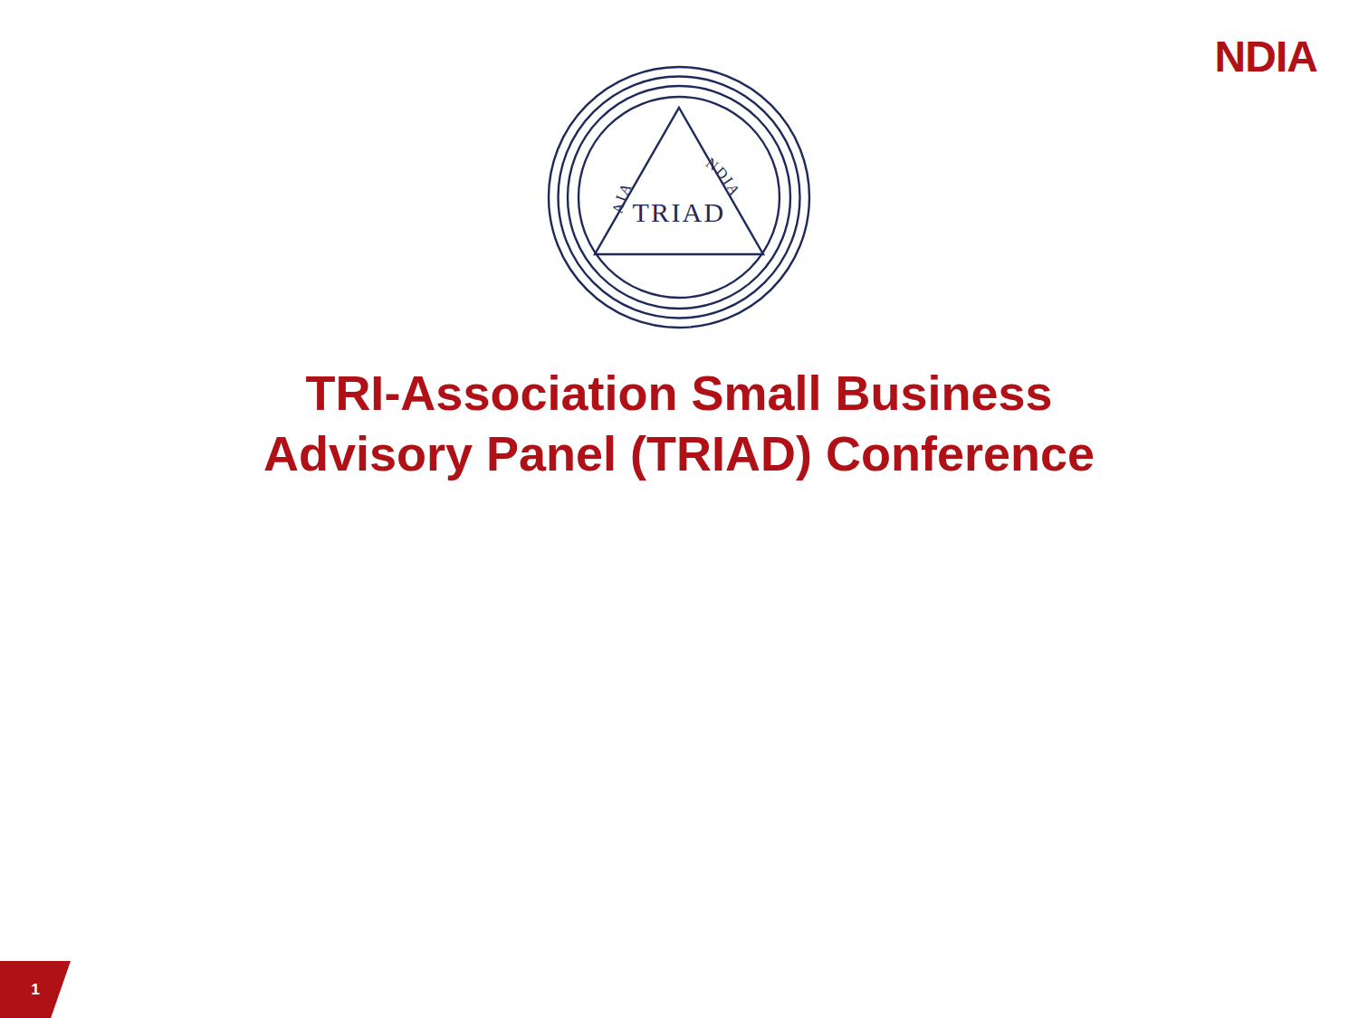NDIA
TRIAD AIA NDIA
TRI-Association Small Business
Advisory Panel (TRIAD) Conference
1